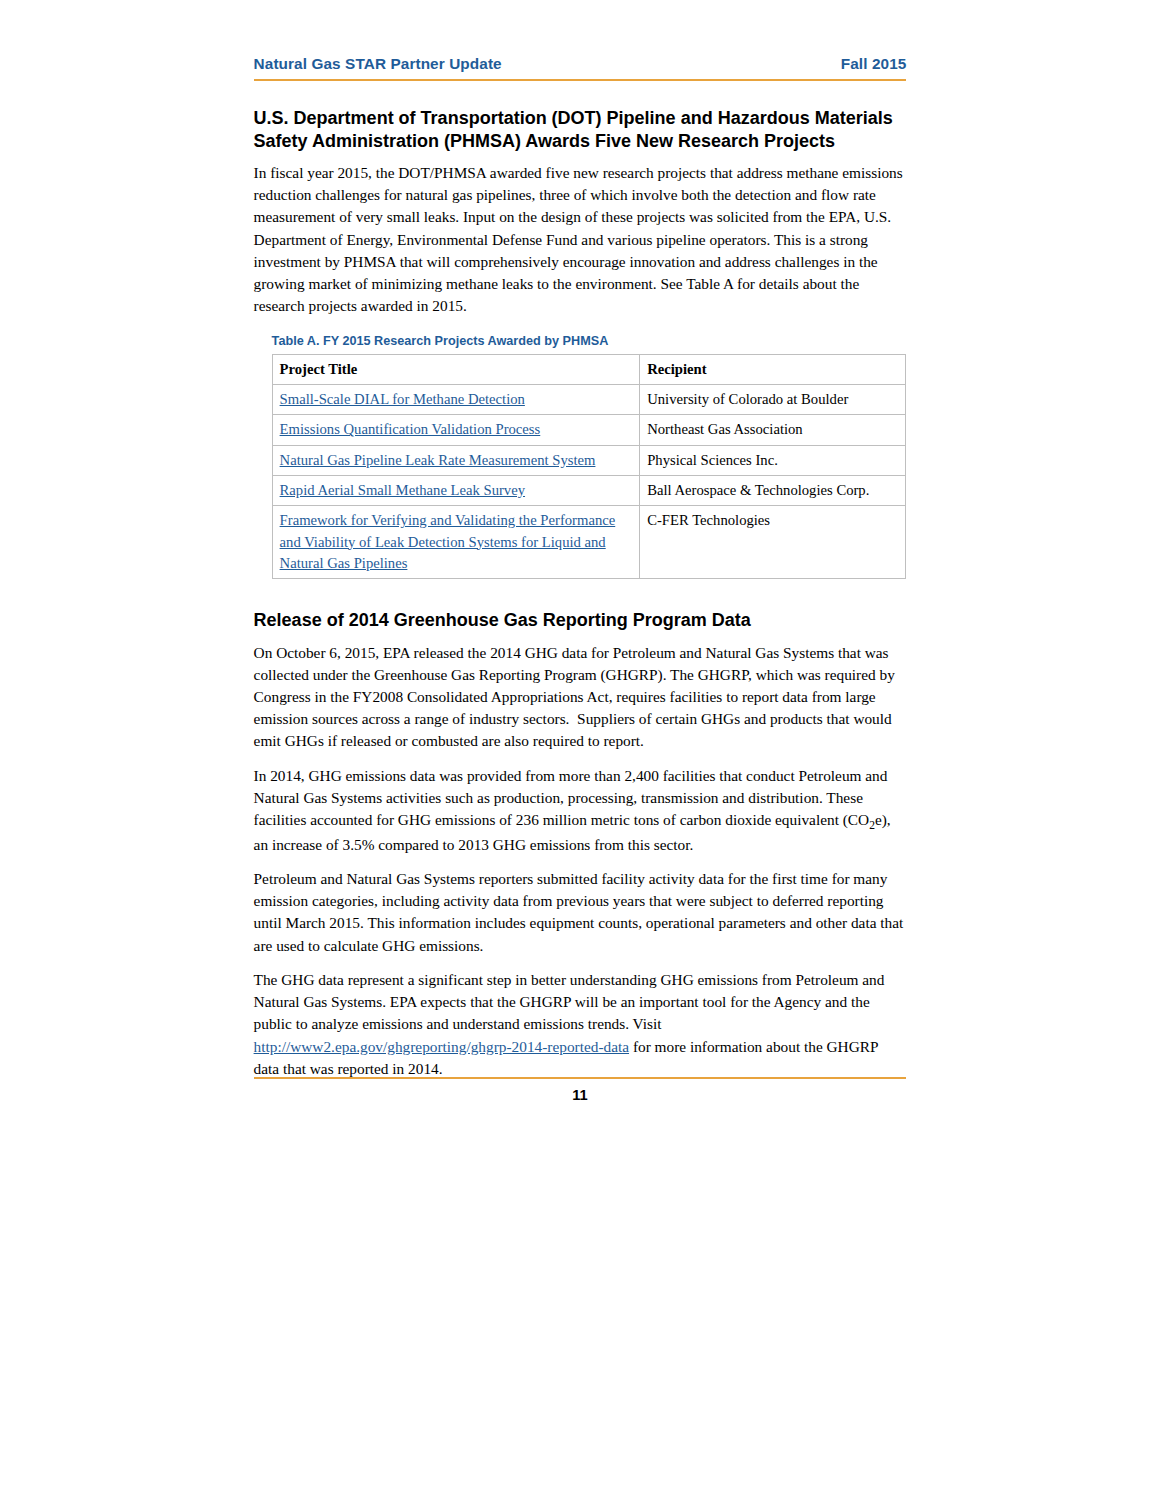Natural Gas STAR Partner Update
Fall 2015
U.S. Department of Transportation (DOT) Pipeline and Hazardous Materials Safety Administration (PHMSA) Awards Five New Research Projects
In fiscal year 2015, the DOT/PHMSA awarded five new research projects that address methane emissions reduction challenges for natural gas pipelines, three of which involve both the detection and flow rate measurement of very small leaks. Input on the design of these projects was solicited from the EPA, U.S. Department of Energy, Environmental Defense Fund and various pipeline operators. This is a strong investment by PHMSA that will comprehensively encourage innovation and address challenges in the growing market of minimizing methane leaks to the environment. See Table A for details about the research projects awarded in 2015.
Table A. FY 2015 Research Projects Awarded by PHMSA
| Project Title | Recipient |
| --- | --- |
| Small-Scale DIAL for Methane Detection | University of Colorado at Boulder |
| Emissions Quantification Validation Process | Northeast Gas Association |
| Natural Gas Pipeline Leak Rate Measurement System | Physical Sciences Inc. |
| Rapid Aerial Small Methane Leak Survey | Ball Aerospace & Technologies Corp. |
| Framework for Verifying and Validating the Performance and Viability of Leak Detection Systems for Liquid and Natural Gas Pipelines | C-FER Technologies |
Release of 2014 Greenhouse Gas Reporting Program Data
On October 6, 2015, EPA released the 2014 GHG data for Petroleum and Natural Gas Systems that was collected under the Greenhouse Gas Reporting Program (GHGRP). The GHGRP, which was required by Congress in the FY2008 Consolidated Appropriations Act, requires facilities to report data from large emission sources across a range of industry sectors. Suppliers of certain GHGs and products that would emit GHGs if released or combusted are also required to report.
In 2014, GHG emissions data was provided from more than 2,400 facilities that conduct Petroleum and Natural Gas Systems activities such as production, processing, transmission and distribution. These facilities accounted for GHG emissions of 236 million metric tons of carbon dioxide equivalent (CO2e), an increase of 3.5% compared to 2013 GHG emissions from this sector.
Petroleum and Natural Gas Systems reporters submitted facility activity data for the first time for many emission categories, including activity data from previous years that were subject to deferred reporting until March 2015. This information includes equipment counts, operational parameters and other data that are used to calculate GHG emissions.
The GHG data represent a significant step in better understanding GHG emissions from Petroleum and Natural Gas Systems. EPA expects that the GHGRP will be an important tool for the Agency and the public to analyze emissions and understand emissions trends. Visit http://www2.epa.gov/ghgreporting/ghgrp-2014-reported-data for more information about the GHGRP data that was reported in 2014.
11